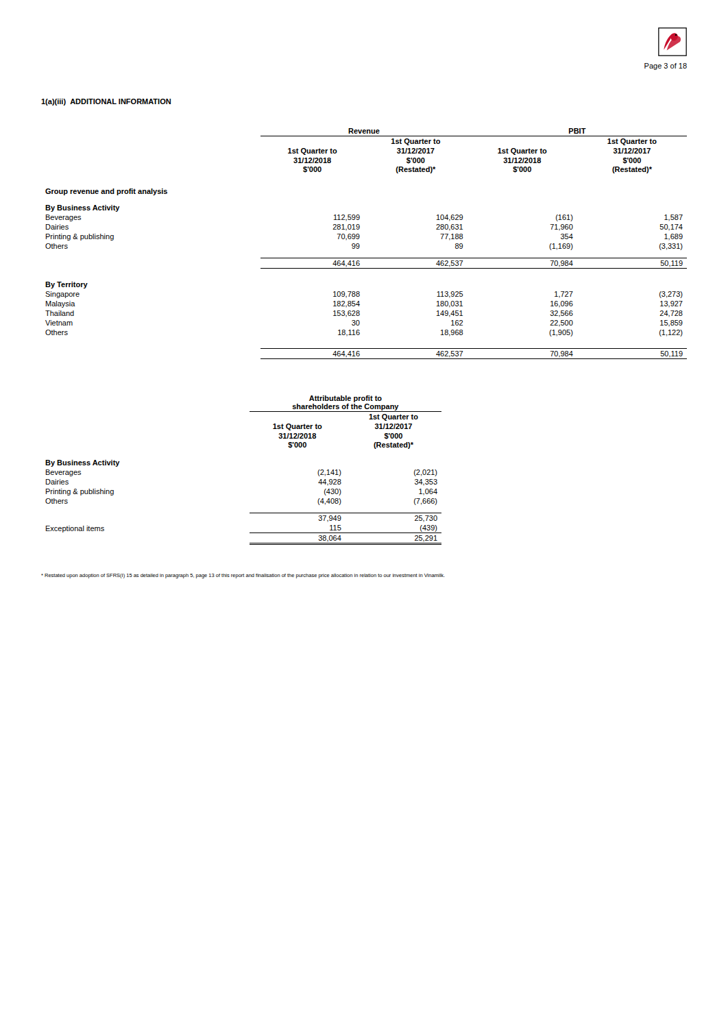Page 3 of 18
1(a)(iii) ADDITIONAL INFORMATION
| | Revenue | PBIT |
| | 1st Quarter to 31/12/2018 $'000 | 1st Quarter to 31/12/2017 $'000 (Restated)* | 1st Quarter to 31/12/2018 $'000 | 1st Quarter to 31/12/2017 $'000 (Restated)* |
| Group revenue and profit analysis | | | | |
| By Business Activity | | | | |
| Beverages | 112,599 | 104,629 | (161) | 1,587 |
| Dairies | 281,019 | 280,631 | 71,960 | 50,174 |
| Printing & publishing | 70,699 | 77,188 | 354 | 1,689 |
| Others | 99 | 89 | (1,169) | (3,331) |
| | 464,416 | 462,537 | 70,984 | 50,119 |
| By Territory | | | | |
| Singapore | 109,788 | 113,925 | 1,727 | (3,273) |
| Malaysia | 182,854 | 180,031 | 16,096 | 13,927 |
| Thailand | 153,628 | 149,451 | 32,566 | 24,728 |
| Vietnam | 30 | 162 | 22,500 | 15,859 |
| Others | 18,116 | 18,968 | (1,905) | (1,122) |
| | 464,416 | 462,537 | 70,984 | 50,119 |
| | Attributable profit to shareholders of the Company |
| | 1st Quarter to 31/12/2018 $'000 | 1st Quarter to 31/12/2017 $'000 (Restated)* |
| By Business Activity | | |
| Beverages | (2,141) | (2,021) |
| Dairies | 44,928 | 34,353 |
| Printing & publishing | (430) | 1,064 |
| Others | (4,408) | (7,666) |
| | 37,949 | 25,730 |
| Exceptional items | 115 | (439) |
| | 38,064 | 25,291 |
* Restated upon adoption of SFRS(I) 15 as detailed in paragraph 5, page 13 of this report and finalisation of the purchase price allocation in relation to our investment in Vinamilk.